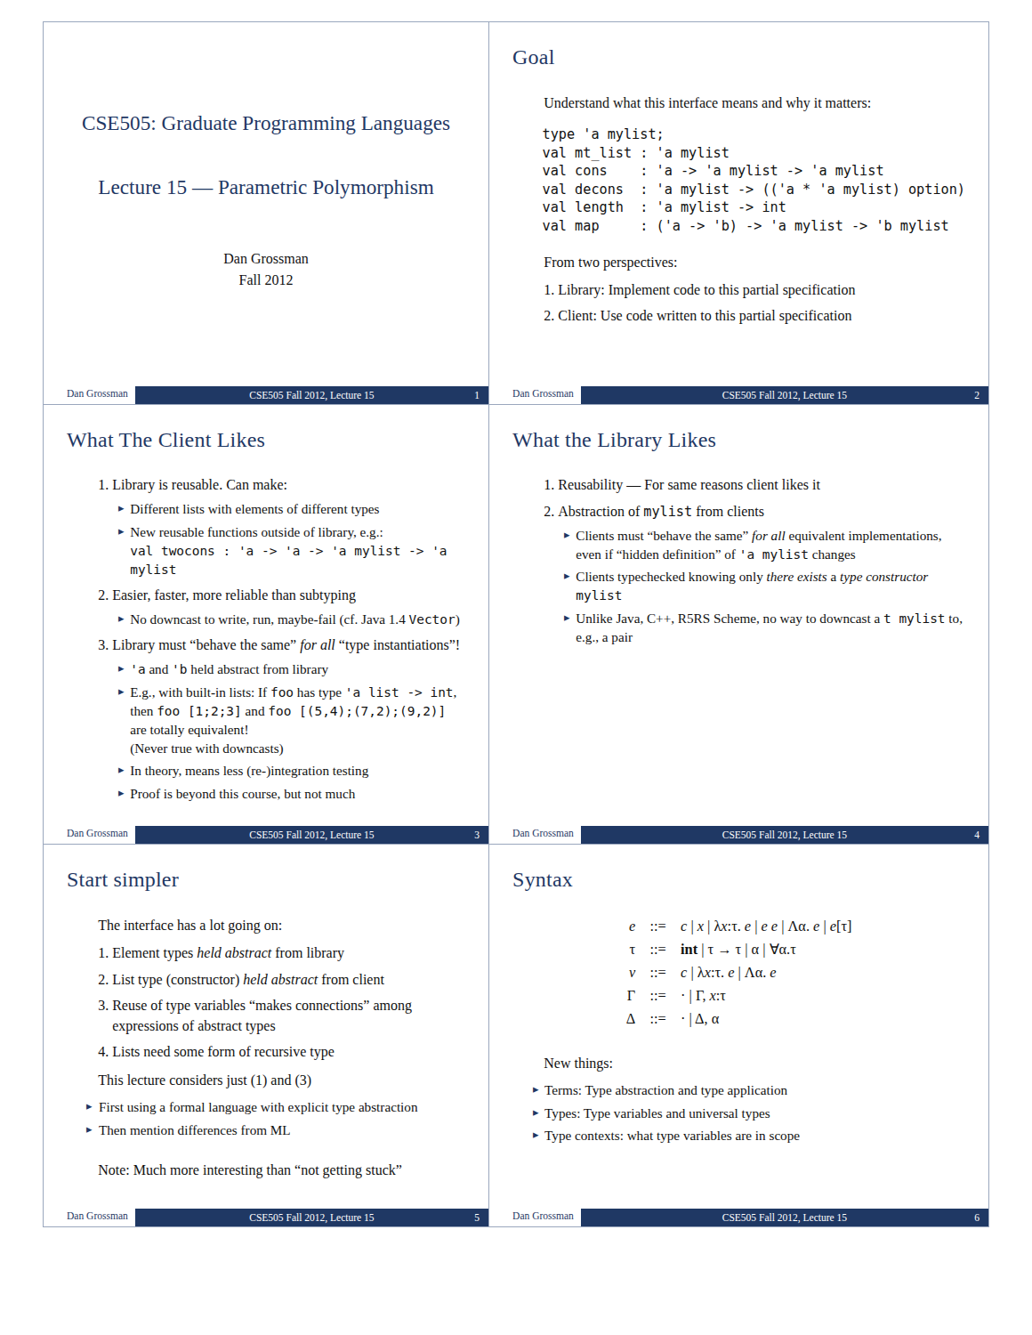CSE505: Graduate Programming Languages Lecture 15 — Parametric Polymorphism
Dan Grossman
Fall 2012
Dan Grossman
CSE505 Fall 2012, Lecture 151
Goal
Understand what this interface means and why it matters:
type 'a mylist;
val mt_list : 'a mylist
val cons    : 'a -> 'a mylist -> 'a mylist
val decons  : 'a mylist -> (('a * 'a mylist) option)
val length  : 'a mylist -> int
val map     : ('a -> 'b) -> 'a mylist -> 'b mylist
From two perspectives:
Library: Implement code to this partial specification
Client: Use code written to this partial specification
Dan Grossman
CSE505 Fall 2012, Lecture 152
What The Client Likes
Library is reusable. Can make:
Different lists with elements of different types
New reusable functions outside of library, e.g.:
val twocons : 'a -> 'a -> 'a mylist -> 'a mylist
Easier, faster, more reliable than subtyping
No downcast to write, run, maybe-fail (cf. Java 1.4 Vector)
Library must “behave the same” for all “type instantiations”!
'a and 'b held abstract from library
E.g., with built-in lists: If foo has type 'a list -> int, then foo [1;2;3] and foo [(5,4);(7,2);(9,2)] are totally equivalent!
(Never true with downcasts)
In theory, means less (re-)integration testing
Proof is beyond this course, but not much
Dan Grossman
CSE505 Fall 2012, Lecture 153
What the Library Likes
Reusability — For same reasons client likes it
Abstraction of mylist from clients
Clients must “behave the same” for all equivalent implementations, even if “hidden definition” of 'a mylist changes
Clients typechecked knowing only there exists a type constructor mylist
Unlike Java, C++, R5RS Scheme, no way to downcast a t mylist to, e.g., a pair
Dan Grossman
CSE505 Fall 2012, Lecture 154
Start simpler
The interface has a lot going on:
Element types held abstract from library
List type (constructor) held abstract from client
Reuse of type variables “makes connections” among expressions of abstract types
Lists need some form of recursive type
This lecture considers just (1) and (3)
First using a formal language with explicit type abstraction
Then mention differences from ML
Note: Much more interesting than “not getting stuck”
Dan Grossman
CSE505 Fall 2012, Lecture 155
Syntax
| e | ::= | c / x / λ x :τ. e / e e / Λα. e / e [τ] |
| τ | ::= | int / τ → τ / α / ∀α.τ |
| v | ::= | c / λ x :τ. e / Λα. e |
| Γ | ::= | · / Γ, x :τ |
| Δ | ::= | · / Δ, α |
New things:
Terms: Type abstraction and type application
Types: Type variables and universal types
Type contexts: what type variables are in scope
Dan Grossman
CSE505 Fall 2012, Lecture 156